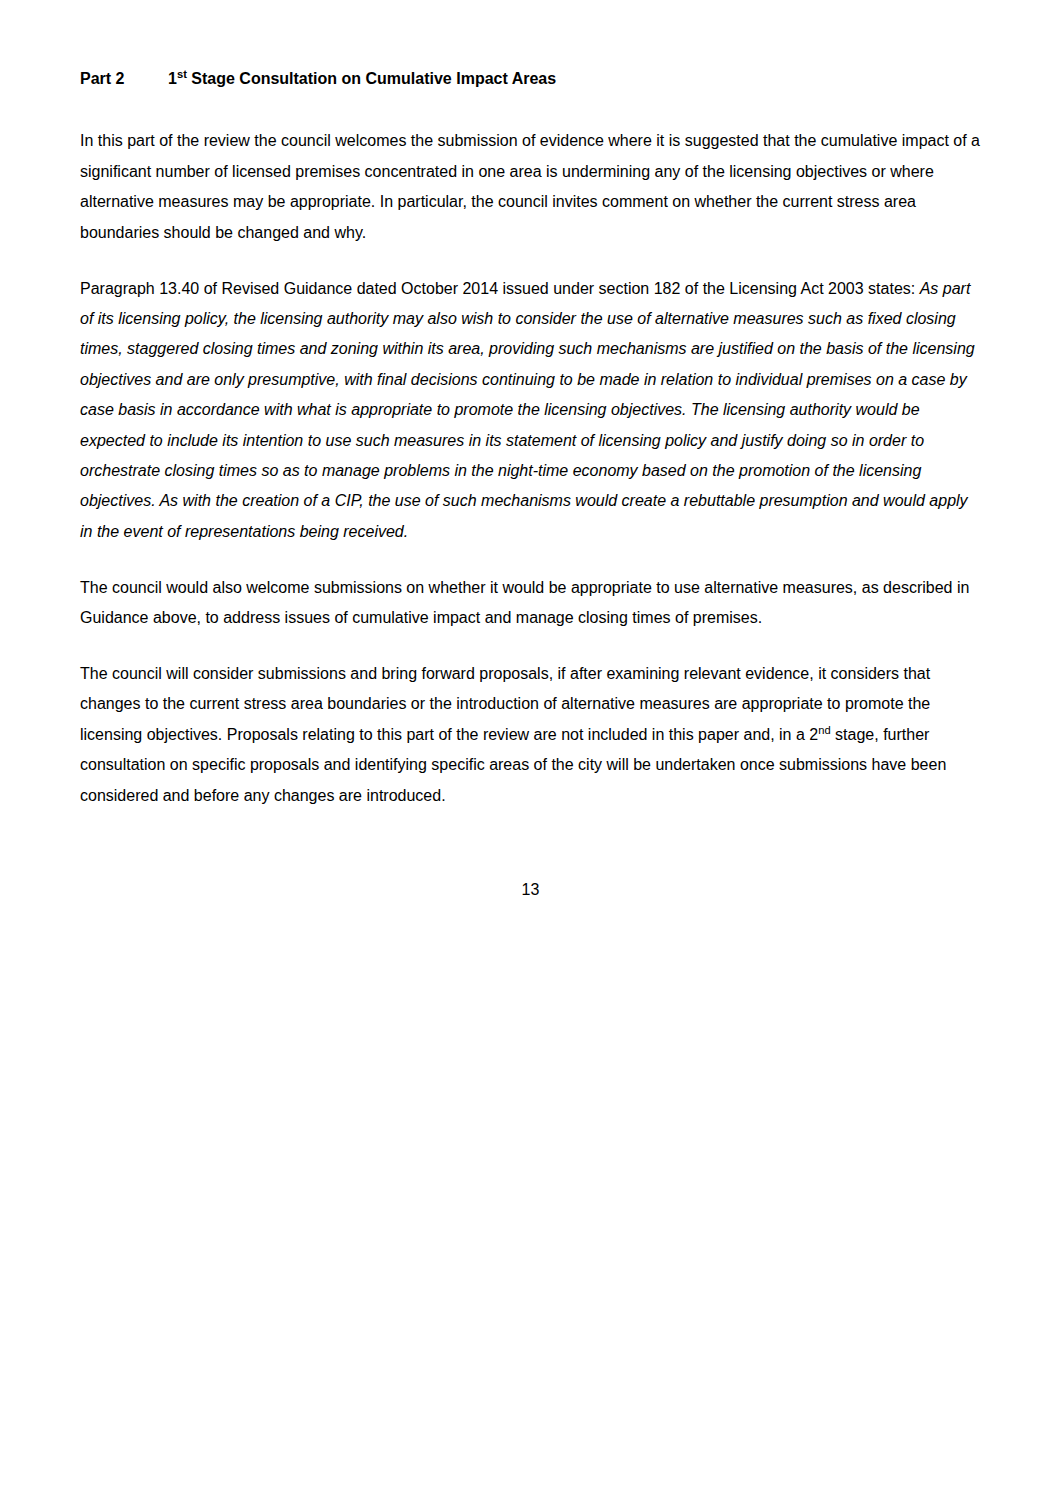Part 21st Stage Consultation on Cumulative Impact Areas
In this part of the review the council welcomes the submission of evidence where it is suggested that the cumulative impact of a significant number of licensed premises concentrated in one area is undermining any of the licensing objectives or where alternative measures may be appropriate. In particular, the council invites comment on whether the current stress area boundaries should be changed and why.
Paragraph 13.40 of Revised Guidance dated October 2014 issued under section 182 of the Licensing Act 2003 states: As part of its licensing policy, the licensing authority may also wish to consider the use of alternative measures such as fixed closing times, staggered closing times and zoning within its area, providing such mechanisms are justified on the basis of the licensing objectives and are only presumptive, with final decisions continuing to be made in relation to individual premises on a case by case basis in accordance with what is appropriate to promote the licensing objectives. The licensing authority would be expected to include its intention to use such measures in its statement of licensing policy and justify doing so in order to orchestrate closing times so as to manage problems in the night-time economy based on the promotion of the licensing objectives. As with the creation of a CIP, the use of such mechanisms would create a rebuttable presumption and would apply in the event of representations being received.
The council would also welcome submissions on whether it would be appropriate to use alternative measures, as described in Guidance above, to address issues of cumulative impact and manage closing times of premises.
The council will consider submissions and bring forward proposals, if after examining relevant evidence, it considers that changes to the current stress area boundaries or the introduction of alternative measures are appropriate to promote the licensing objectives. Proposals relating to this part of the review are not included in this paper and, in a 2nd stage, further consultation on specific proposals and identifying specific areas of the city will be undertaken once submissions have been considered and before any changes are introduced.
13